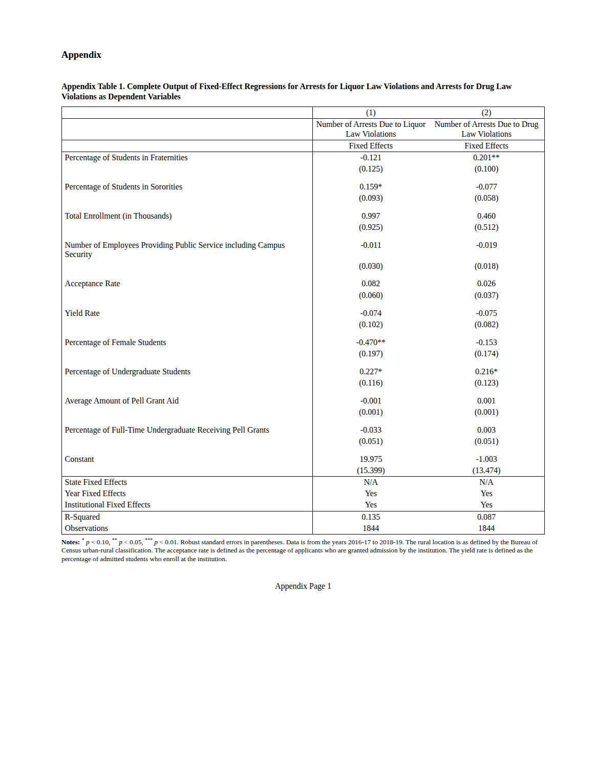Appendix
Appendix Table 1. Complete Output of Fixed-Effect Regressions for Arrests for Liquor Law Violations and Arrests for Drug Law Violations as Dependent Variables
| | (1) | (2) |
| | Number of Arrests Due to Liquor Law Violations | Number of Arrests Due to Drug Law Violations |
| | Fixed Effects | Fixed Effects |
| Percentage of Students in Fraternities | -0.121 | 0.201** |
| | (0.125) | (0.100) |
| Percentage of Students in Sororities | 0.159* | -0.077 |
| | (0.093) | (0.058) |
| Total Enrollment (in Thousands) | 0.997 | 0.460 |
| | (0.925) | (0.512) |
| Number of Employees Providing Public Service including Campus Security | -0.011 | -0.019 |
| | (0.030) | (0.018) |
| Acceptance Rate | 0.082 | 0.026 |
| | (0.060) | (0.037) |
| Yield Rate | -0.074 | -0.075 |
| | (0.102) | (0.082) |
| Percentage of Female Students | -0.470** | -0.153 |
| | (0.197) | (0.174) |
| Percentage of Undergraduate Students | 0.227* | 0.216* |
| | (0.116) | (0.123) |
| Average Amount of Pell Grant Aid | -0.001 | 0.001 |
| | (0.001) | (0.001) |
| Percentage of Full-Time Undergraduate Receiving Pell Grants | -0.033 | 0.003 |
| | (0.051) | (0.051) |
| Constant | 19.975 | -1.003 |
| | (15.399) | (13.474) |
| State Fixed Effects | N/A | N/A |
| Year Fixed Effects | Yes | Yes |
| Institutional Fixed Effects | Yes | Yes |
| R-Squared | 0.135 | 0.087 |
| Observations | 1844 | 1844 |
Notes: * p < 0.10, ** p < 0.05, *** p < 0.01. Robust standard errors in parentheses. Data is from the years 2016-17 to 2018-19. The rural location is as defined by the Bureau of Census urban-rural classification. The acceptance rate is defined as the percentage of applicants who are granted admission by the institution. The yield rate is defined as the percentage of admitted students who enroll at the institution.
Appendix Page 1